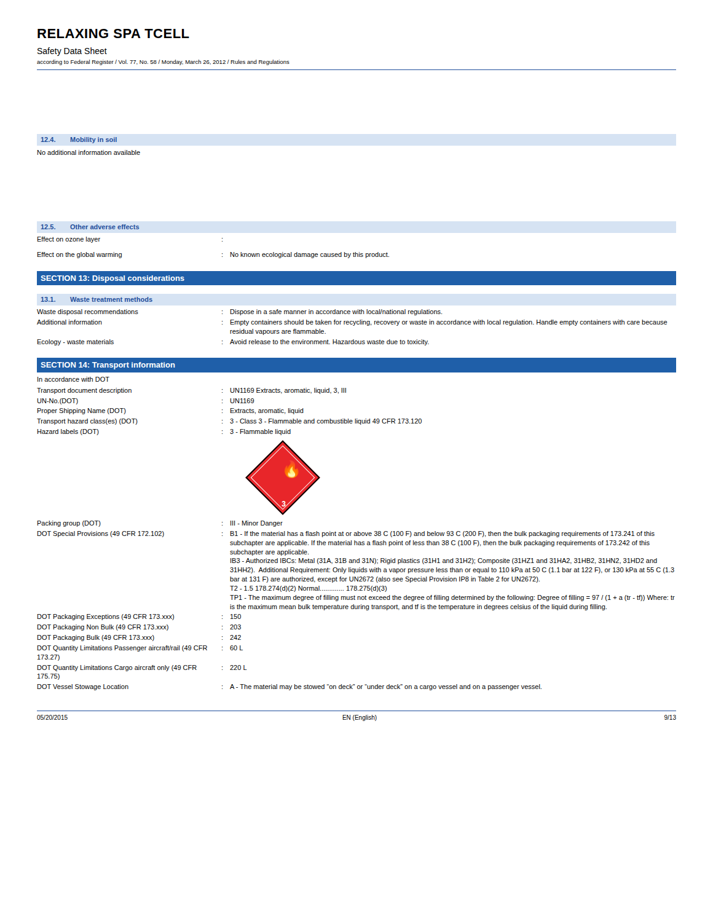RELAXING SPA TCELL
Safety Data Sheet
according to Federal Register / Vol. 77, No. 58 / Monday, March 26, 2012 / Rules and Regulations
12.4. Mobility in soil
No additional information available
12.5. Other adverse effects
| Effect on ozone layer | : | |
| Effect on the global warming | : | No known ecological damage caused by this product. |
SECTION 13: Disposal considerations
13.1. Waste treatment methods
| Waste disposal recommendations | : | Dispose in a safe manner in accordance with local/national regulations. |
| Additional information | : | Empty containers should be taken for recycling, recovery or waste in accordance with local regulation. Handle empty containers with care because residual vapours are flammable. |
| Ecology - waste materials | : | Avoid release to the environment. Hazardous waste due to toxicity. |
SECTION 14: Transport information
In accordance with DOT
| Transport document description | : | UN1169 Extracts, aromatic, liquid, 3, III |
| UN-No.(DOT) | : | UN1169 |
| Proper Shipping Name (DOT) | : | Extracts, aromatic, liquid |
| Transport hazard class(es) (DOT) | : | 3 - Class 3 - Flammable and combustible liquid 49 CFR 173.120 |
| Hazard labels (DOT) | : | 3 - Flammable liquid |
🔥
3
| Packing group (DOT) | : | III - Minor Danger |
| DOT Special Provisions (49 CFR 172.102) | : | B1 - If the material has a flash point at or above 38 C (100 F) and below 93 C (200 F), then the bulk packaging requirements of 173.241 of this subchapter are applicable. If the material has a flash point of less than 38 C (100 F), then the bulk packaging requirements of 173.242 of this subchapter are applicable. IB3 - Authorized IBCs: Metal (31A, 31B and 31N); Rigid plastics (31H1 and 31H2); Composite (31HZ1 and 31HA2, 31HB2, 31HN2, 31HD2 and 31HH2). Additional Requirement: Only liquids with a vapor pressure less than or equal to 110 kPa at 50 C (1.1 bar at 122 F), or 130 kPa at 55 C (1.3 bar at 131 F) are authorized, except for UN2672 (also see Special Provision IP8 in Table 2 for UN2672). T2 - 1.5 178.274(d)(2) Normal............. 178.275(d)(3) TP1 - The maximum degree of filling must not exceed the degree of filling determined by the following: Degree of filling = 97 / (1 + a (tr - tf)) Where: tr is the maximum mean bulk temperature during transport, and tf is the temperature in degrees celsius of the liquid during filling. |
| DOT Packaging Exceptions (49 CFR 173.xxx) | : | 150 |
| DOT Packaging Non Bulk (49 CFR 173.xxx) | : | 203 |
| DOT Packaging Bulk (49 CFR 173.xxx) | : | 242 |
| DOT Quantity Limitations Passenger aircraft/rail (49 CFR 173.27) | : | 60 L |
| DOT Quantity Limitations Cargo aircraft only (49 CFR 175.75) | : | 220 L |
| DOT Vessel Stowage Location | : | A - The material may be stowed “on deck” or “under deck” on a cargo vessel and on a passenger vessel. |
05/20/2015
EN (English)
9/13